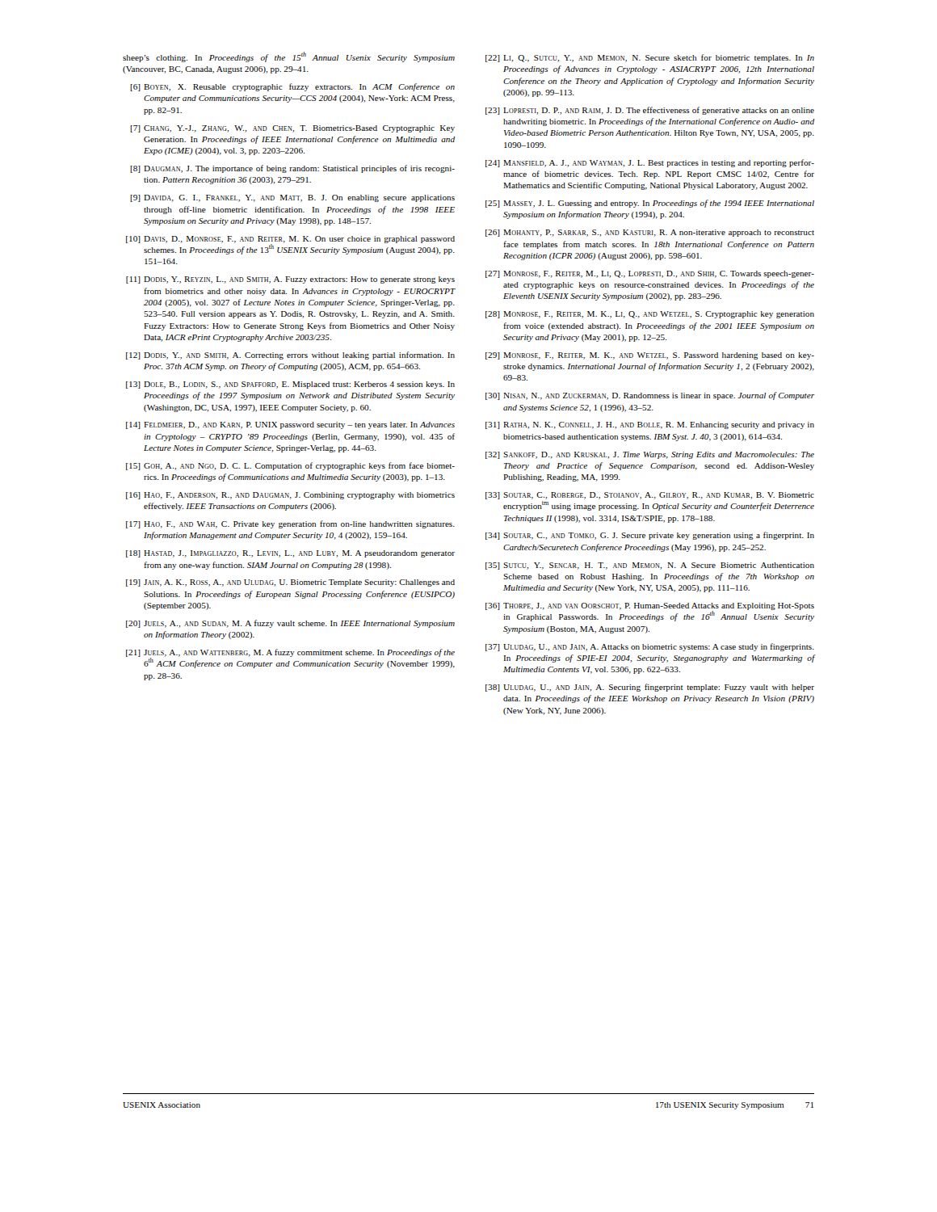sheep’s clothing. In Proceedings of the 15th Annual Usenix Security Symposium (Vancouver, BC, Canada, August 2006), pp. 29–41.
[6] Boyen, X. Reusable cryptographic fuzzy extractors. In ACM Conference on Computer and Communications Security—CCS 2004 (2004), New-York: ACM Press, pp. 82–91.
[7] Chang, Y.-J., Zhang, W., and Chen, T. Biometrics-Based Cryptographic Key Generation. In Proceedings of IEEE International Conference on Multimedia and Expo (ICME) (2004), vol. 3, pp. 2203–2206.
[8] Daugman, J. The importance of being random: Statistical principles of iris recognition. Pattern Recognition 36 (2003), 279–291.
[9] Davida, G. I., Frankel, Y., and Matt, B. J. On enabling secure applications through off-line biometric identification. In Proceedings of the 1998 IEEE Symposium on Security and Privacy (May 1998), pp. 148–157.
[10] Davis, D., Monrose, F., and Reiter, M. K. On user choice in graphical password schemes. In Proceedings of the 13th USENIX Security Symposium (August 2004), pp. 151–164.
[11] Dodis, Y., Reyzin, L., and Smith, A. Fuzzy extractors: How to generate strong keys from biometrics and other noisy data. In Advances in Cryptology - EUROCRYPT 2004 (2005), vol. 3027 of Lecture Notes in Computer Science, Springer-Verlag, pp. 523–540. Full version appears as Y. Dodis, R. Ostrovsky, L. Reyzin, and A. Smith. Fuzzy Extractors: How to Generate Strong Keys from Biometrics and Other Noisy Data, IACR ePrint Cryptography Archive 2003/235.
[12] Dodis, Y., and Smith, A. Correcting errors without leaking partial information. In Proc. 37th ACM Symp. on Theory of Computing (2005), ACM, pp. 654–663.
[13] Dole, B., Lodin, S., and Spafford, E. Misplaced trust: Kerberos 4 session keys. In Proceedings of the 1997 Symposium on Network and Distributed System Security (Washington, DC, USA, 1997), IEEE Computer Society, p. 60.
[14] Feldmeier, D., and Karn, P. UNIX password security – ten years later. In Advances in Cryptology – CRYPTO ’89 Proceedings (Berlin, Germany, 1990), vol. 435 of Lecture Notes in Computer Science, Springer-Verlag, pp. 44–63.
[15] Goh, A., and Ngo, D. C. L. Computation of cryptographic keys from face biometrics. In Proceedings of Communications and Multimedia Security (2003), pp. 1–13.
[16] Hao, F., Anderson, R., and Daugman, J. Combining cryptography with biometrics effectively. IEEE Transactions on Computers (2006).
[17] Hao, F., and Wah, C. Private key generation from on-line handwritten signatures. Information Management and Computer Security 10, 4 (2002), 159–164.
[18] Hastad, J., Impagliazzo, R., Levin, L., and Luby, M. A pseudorandom generator from any one-way function. SIAM Journal on Computing 28 (1998).
[19] Jain, A. K., Ross, A., and Uludag, U. Biometric Template Security: Challenges and Solutions. In Proceedings of European Signal Processing Conference (EUSIPCO) (September 2005).
[20] Juels, A., and Sudan, M. A fuzzy vault scheme. In IEEE International Symposium on Information Theory (2002).
[21] Juels, A., and Wattenberg, M. A fuzzy commitment scheme. In Proceedings of the 6th ACM Conference on Computer and Communication Security (November 1999), pp. 28–36.
[22] Li, Q., Sutcu, Y., and Memon, N. Secure sketch for biometric templates. In In Proceedings of Advances in Cryptology - ASIACRYPT 2006, 12th International Conference on the Theory and Application of Cryptology and Information Security (2006), pp. 99–113.
[23] Lopresti, D. P., and Raim, J. D. The effectiveness of generative attacks on an online handwriting biometric. In Proceedings of the International Conference on Audio- and Video-based Biometric Person Authentication. Hilton Rye Town, NY, USA, 2005, pp. 1090–1099.
[24] Mansfield, A. J., and Wayman, J. L. Best practices in testing and reporting performance of biometric devices. Tech. Rep. NPL Report CMSC 14/02, Centre for Mathematics and Scientific Computing, National Physical Laboratory, August 2002.
[25] Massey, J. L. Guessing and entropy. In Proceedings of the 1994 IEEE International Symposium on Information Theory (1994), p. 204.
[26] Mohanty, P., Sarkar, S., and Kasturi, R. A non-iterative approach to reconstruct face templates from match scores. In 18th International Conference on Pattern Recognition (ICPR 2006) (August 2006), pp. 598–601.
[27] Monrose, F., Reiter, M., Li, Q., Lopresti, D., and Shih, C. Towards speech-generated cryptographic keys on resource-constrained devices. In Proceedings of the Eleventh USENIX Security Symposium (2002), pp. 283–296.
[28] Monrose, F., Reiter, M. K., Li, Q., and Wetzel, S. Cryptographic key generation from voice (extended abstract). In Proceeedings of the 2001 IEEE Symposium on Security and Privacy (May 2001), pp. 12–25.
[29] Monrose, F., Reiter, M. K., and Wetzel, S. Password hardening based on keystroke dynamics. International Journal of Information Security 1, 2 (February 2002), 69–83.
[30] Nisan, N., and Zuckerman, D. Randomness is linear in space. Journal of Computer and Systems Science 52, 1 (1996), 43–52.
[31] Ratha, N. K., Connell, J. H., and Bolle, R. M. Enhancing security and privacy in biometrics-based authentication systems. IBM Syst. J. 40, 3 (2001), 614–634.
[32] Sankoff, D., and Kruskal, J. Time Warps, String Edits and Macromolecules: The Theory and Practice of Sequence Comparison, second ed. Addison-Wesley Publishing, Reading, MA, 1999.
[33] Soutar, C., Roberge, D., Stoianov, A., Gilroy, R., and Kumar, B. V. Biometric encryptiontm using image processing. In Optical Security and Counterfeit Deterrence Techniques II (1998), vol. 3314, IS&T/SPIE, pp. 178–188.
[34] Soutar, C., and Tomko, G. J. Secure private key generation using a fingerprint. In Cardtech/Securetech Conference Proceedings (May 1996), pp. 245–252.
[35] Sutcu, Y., Sencar, H. T., and Memon, N. A Secure Biometric Authentication Scheme based on Robust Hashing. In Proceedings of the 7th Workshop on Multimedia and Security (New York, NY, USA, 2005), pp. 111–116.
[36] Thorpe, J., and van Oorschot, P. Human-Seeded Attacks and Exploiting Hot-Spots in Graphical Passwords. In Proceedings of the 16th Annual Usenix Security Symposium (Boston, MA, August 2007).
[37] Uludag, U., and Jain, A. Attacks on biometric systems: A case study in fingerprints. In Proceedings of SPIE-EI 2004, Security, Steganography and Watermarking of Multimedia Contents VI, vol. 5306, pp. 622–633.
[38] Uludag, U., and Jain, A. Securing fingerprint template: Fuzzy vault with helper data. In Proceedings of the IEEE Workshop on Privacy Research In Vision (PRIV) (New York, NY, June 2006).
USENIX Association 17th USENIX Security Symposium 71